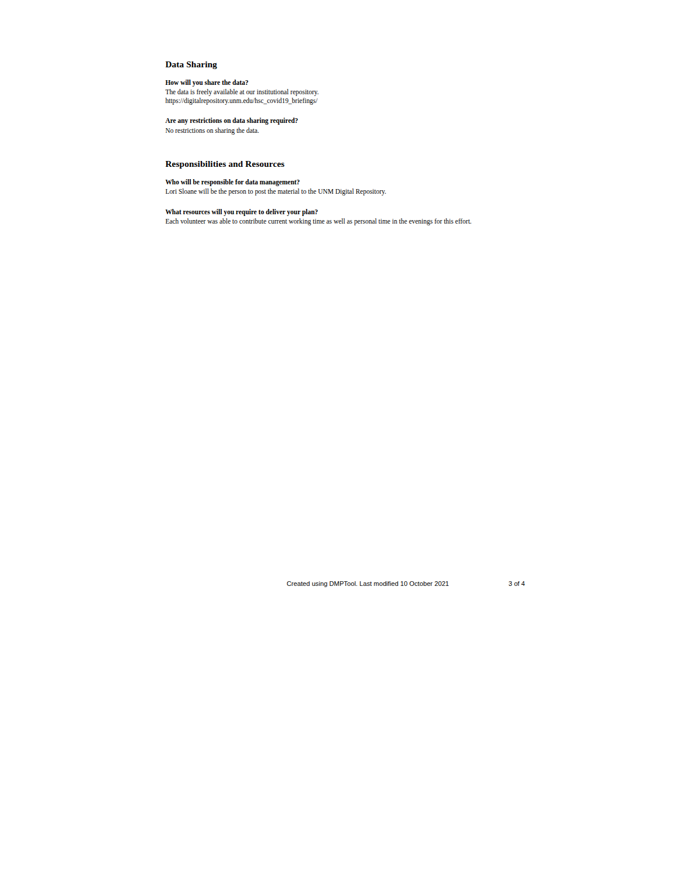Data Sharing
How will you share the data?
The data is freely available at our institutional repository. https://digitalrepository.unm.edu/hsc_covid19_briefings/
Are any restrictions on data sharing required?
No restrictions on sharing the data.
Responsibilities and Resources
Who will be responsible for data management?
Lori Sloane will be the person to post the material to the UNM Digital Repository.
What resources will you require to deliver your plan?
Each volunteer was able to contribute current working time as well as personal time in the evenings for this effort.
Created using DMPTool. Last modified 10 October 2021
3 of 4